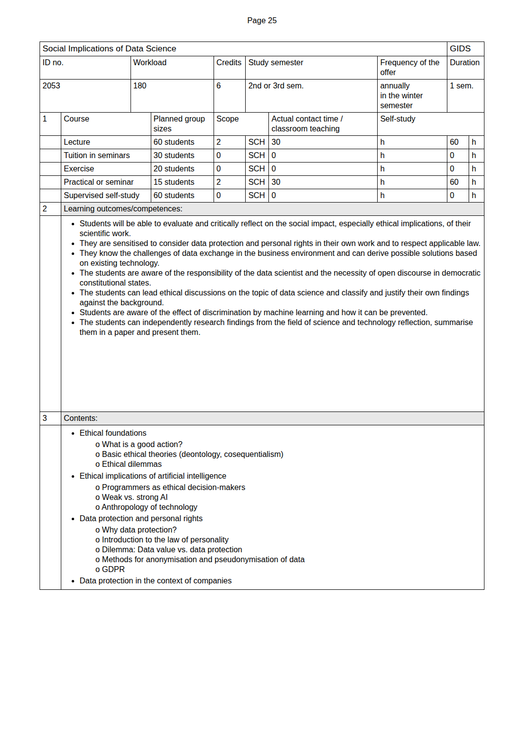Page 25
| Social Implications of Data Science | GIDS |
| ID no. | Workload | Credits | Study semester | Frequency of the offer | Duration |
| 2053 | 180 | 6 | 2nd or 3rd sem. | annually in the winter semester | 1 sem. |
| 1 | Course | Planned group sizes | Scope | Actual contact time / classroom teaching | Self-study |
| | Lecture | 60 students | 2 | SCH | 30 | h | 60 | h |
| | Tuition in seminars | 30 students | 0 | SCH | 0 | h | 0 | h |
| | Exercise | 20 students | 0 | SCH | 0 | h | 0 | h |
| | Practical or seminar | 15 students | 2 | SCH | 30 | h | 60 | h |
| | Supervised self-study | 60 students | 0 | SCH | 0 | h | 0 | h |
| 2 | Learning outcomes/competences: |
| | Students will be able to evaluate and critically reflect on the social impact, especially ethical implications, of their scientific work. They are sensitised to consider data protection and personal rights in their own work and to respect applicable law. They know the challenges of data exchange in the business environment and can derive possible solutions based on existing technology. The students are aware of the responsibility of the data scientist and the necessity of open discourse in democratic constitutional states. The students can lead ethical discussions on the topic of data science and classify and justify their own findings against the background. Students are aware of the effect of discrimination by machine learning and how it can be prevented. The students can independently research findings from the field of science and technology reflection, summarise them in a paper and present them. |
| 3 | Contents: |
| | Ethical foundations What is a good action? Basic ethical theories (deontology, cosequentialism) Ethical dilemmas Ethical implications of artificial intelligence Programmers as ethical decision-makers Weak vs. strong AI Anthropology of technology Data protection and personal rights Why data protection? Introduction to the law of personality Dilemma: Data value vs. data protection Methods for anonymisation and pseudonymisation of data GDPR Data protection in the context of companies |